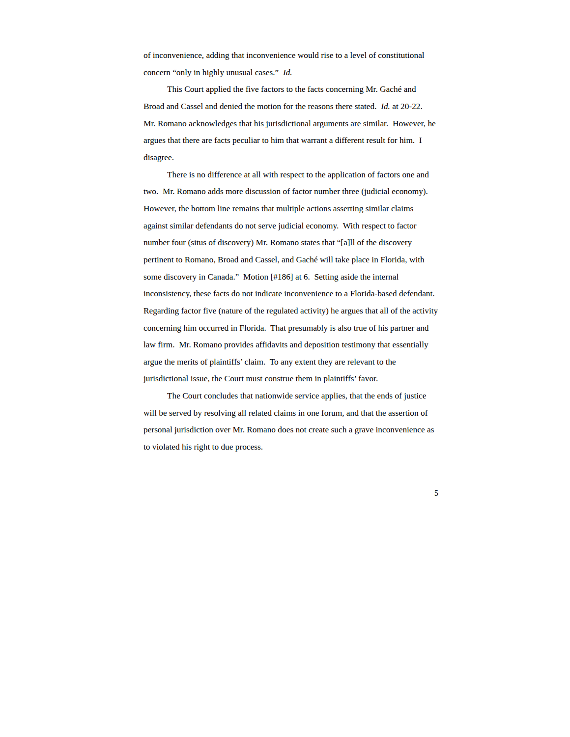of inconvenience, adding that inconvenience would rise to a level of constitutional concern “only in highly unusual cases.” Id.
This Court applied the five factors to the facts concerning Mr. Gaché and Broad and Cassel and denied the motion for the reasons there stated. Id. at 20-22. Mr. Romano acknowledges that his jurisdictional arguments are similar. However, he argues that there are facts peculiar to him that warrant a different result for him. I disagree.
There is no difference at all with respect to the application of factors one and two. Mr. Romano adds more discussion of factor number three (judicial economy). However, the bottom line remains that multiple actions asserting similar claims against similar defendants do not serve judicial economy. With respect to factor number four (situs of discovery) Mr. Romano states that “[a]ll of the discovery pertinent to Romano, Broad and Cassel, and Gaché will take place in Florida, with some discovery in Canada.” Motion [#186] at 6. Setting aside the internal inconsistency, these facts do not indicate inconvenience to a Florida-based defendant. Regarding factor five (nature of the regulated activity) he argues that all of the activity concerning him occurred in Florida. That presumably is also true of his partner and law firm. Mr. Romano provides affidavits and deposition testimony that essentially argue the merits of plaintiffs’ claim. To any extent they are relevant to the jurisdictional issue, the Court must construe them in plaintiffs’ favor.
The Court concludes that nationwide service applies, that the ends of justice will be served by resolving all related claims in one forum, and that the assertion of personal jurisdiction over Mr. Romano does not create such a grave inconvenience as to violated his right to due process.
5